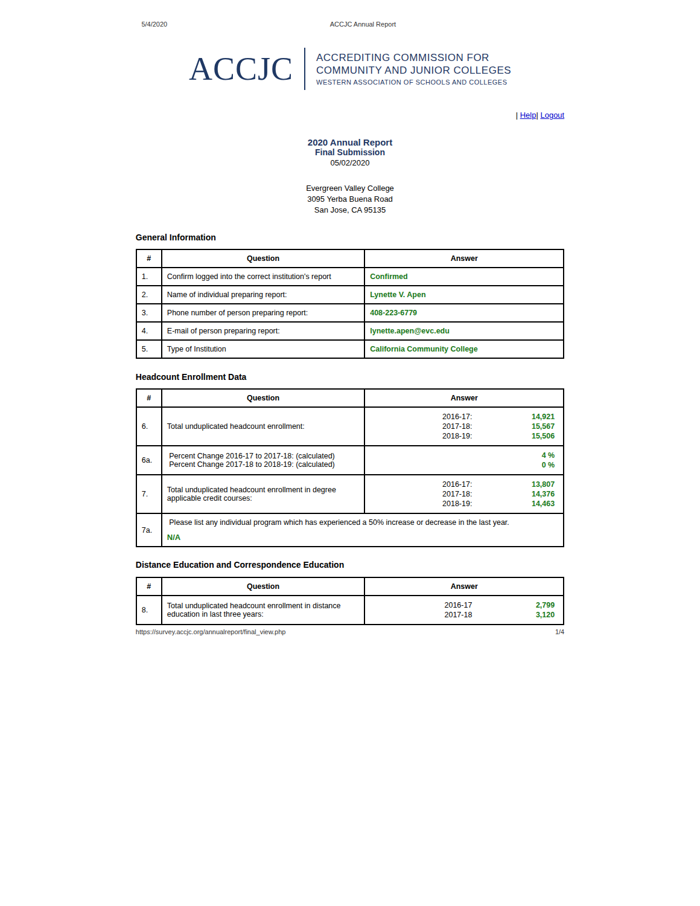5/4/2020
ACCJC Annual Report
ACCJC
ACCREDITING COMMISSION FOR
COMMUNITY AND JUNIOR COLLEGES
WESTERN ASSOCIATION OF SCHOOLS AND COLLEGES
| Help| Logout
2020 Annual Report
Final Submission
05/02/2020
Evergreen Valley College
3095 Yerba Buena Road
San Jose, CA 95135
General Information
| # | Question | Answer |
| --- | --- | --- |
| 1. | Confirm logged into the correct institution's report | Confirmed |
| 2. | Name of individual preparing report: | Lynette V. Apen |
| 3. | Phone number of person preparing report: | 408-223-6779 |
| 4. | E-mail of person preparing report: | lynette.apen@evc.edu |
| 5. | Type of Institution | California Community College |
Headcount Enrollment Data
| # | Question | Answer |
| --- | --- | --- |
| 6. | Total unduplicated headcount enrollment: | 2016-17: 14,921 2017-18: 15,567 2018-19: 15,506 |
| 6a. | Percent Change 2016-17 to 2017-18: (calculated) Percent Change 2017-18 to 2018-19: (calculated) | 4 % 0 % |
| 7. | Total unduplicated headcount enrollment in degree applicable credit courses: | 2016-17: 13,807 2017-18: 14,376 2018-19: 14,463 |
| 7a. | Please list any individual program which has experienced a 50% increase or decrease in the last year. N/A |
Distance Education and Correspondence Education
| # | Question | Answer |
| --- | --- | --- |
| 8. | Total unduplicated headcount enrollment in distance education in last three years: | 2016-17 2,799 2017-18 3,120 |
https://survey.accjc.org/annualreport/final_view.php
1/4